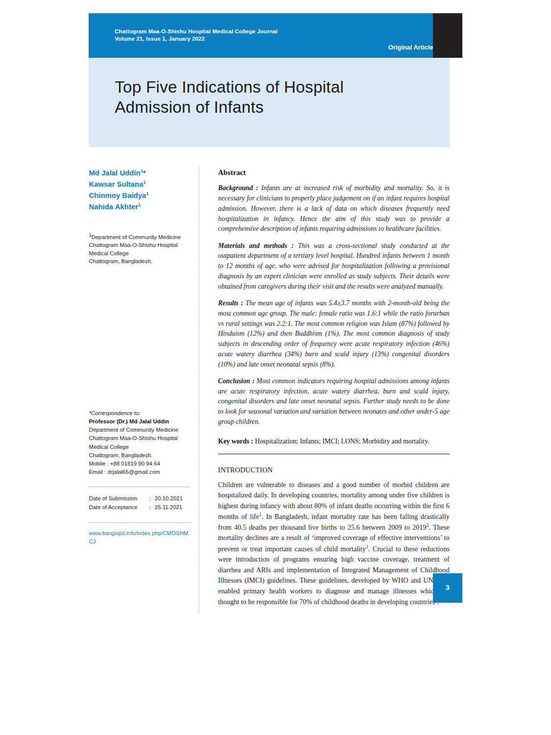Chattogram Maa-O-Shishu Hospital Medical College Journal
Volume 21, Issue 1, January 2022
Original Article
Top Five Indications of Hospital Admission of Infants
Md Jalal Uddin1*
Kawsar Sultana1
Chinmoy Baidya1
Nahida Akhter1
1Department of Community Medicine
Chattogram Maa-O-Shishu Hospital Medical College
Chattogram, Bangladesh.
*Correspondence to:
Professor (Dr.) Md Jalal Uddin
Department of Community Medicine
Chattogram Maa-O-Shishu Hospital Medical College
Chattogram, Bangladesh.
Mobile : +88 01819 90 94 64
Email : drjalal65@gmail.com
Date of Submission
:
20.10.2021
Date of Acceptance
:
25.11.2021
www.banglajol.info/index.php/CMOSHMCJ
Abstract
Background : Infants are at increased risk of morbidity and mortality. So, it is necessary for clinicians to properly place judgement on if an infant requires hospital admission. However, there is a lack of data on which diseases frequently need hospitalization in infancy. Hence the aim of this study was to provide a comprehensive description of infants requiring admissions to healthcare facilities.
Materials and methods : This was a cross-sectional study conducted at the outpatient department of a tertiary level hospital. Hundred infants between 1 month to 12 months of age, who were advised for hospitalization following a provisional diagnosis by an expert clinician were enrolled as study subjects. Their details were obtained from caregivers during their visit and the results were analyzed manually.
Results : The mean age of infants was 5.4±3.7 months with 2-month-old being the most common age group. The male: female ratio was 1.6:1 while the ratio forurban vs rural settings was 2.2:1. The most common religion was Islam (87%) followed by Hinduism (12%) and then Buddhism (1%). The most common diagnosis of study subjects in descending order of frequency were acute respiratory infection (46%) acute watery diarrhea (34%) burn and scald injury (13%) congenital disorders (10%) and late onset neonatal sepsis (8%).
Conclusion : Most common indicators requiring hospital admissions among infants are acute respiratory infection, acute watery diarrhea, burn and scald injury, congenital disorders and late onset neonatal sepsis. Further study needs to be done to look for seasonal variation and variation between neonates and other under-5 age group children.
Key words : Hospitalization; Infants; IMCI; LONS; Morbidity and mortality.
INTRODUCTION
Children are vulnerable to diseases and a good number of morbid children are hospitalized daily. In developing countries, mortality among under five children is highest during infancy with about 80% of infant deaths occurring within the first 6 months of life1. In Bangladesh, infant mortality rate has been falling drastically from 40.5 deaths per thousand live births to 25.6 between 2009 to 20192. These mortality declines are a result of ‘improved coverage of effective interventions’ to prevent or treat important causes of child mortality3. Crucial to these reductions were introduction of programs ensuring high vaccine coverage, treatment of diarrhea and ARIs and implementation of Integrated Management of Childhood Illnesses (IMCI) guidelines. These guidelines, developed by WHO and UNICEF, enabled primary health workers to diagnose and manage illnesses which are thought to be responsible for 70% of childhood deaths in developing countries4.
3